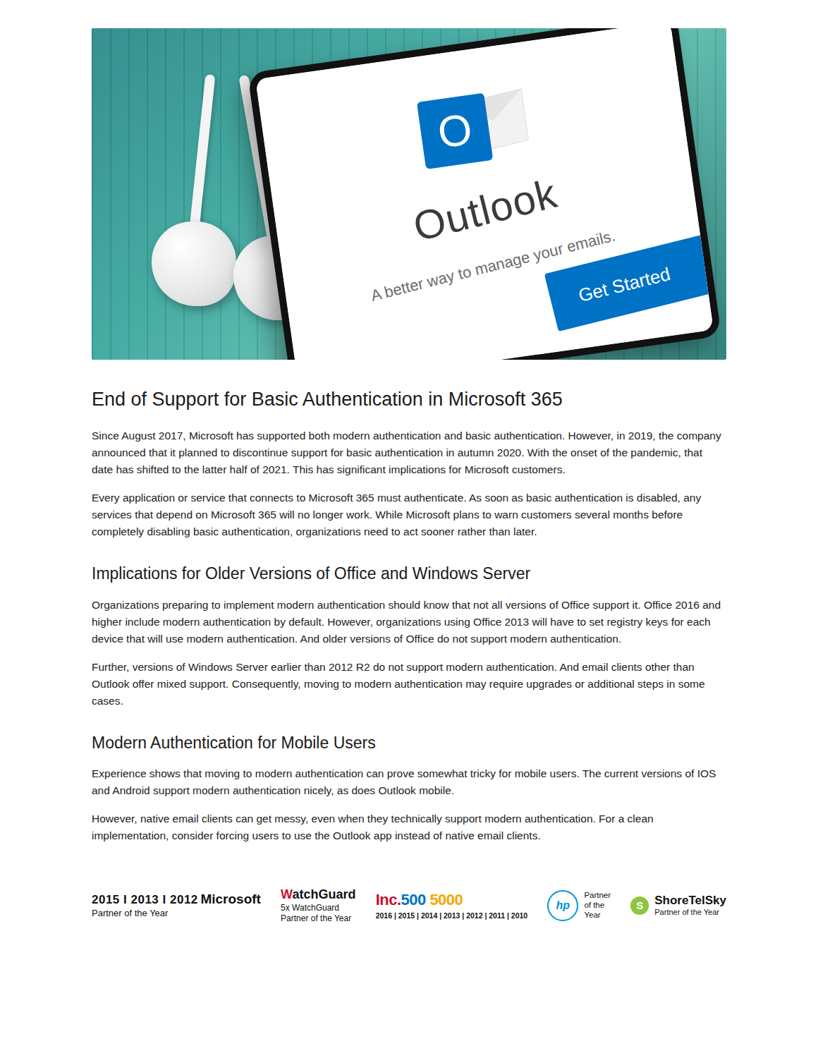O
Outlook
A better way to manage your emails.
Get Started
End of Support for Basic Authentication in Microsoft 365
Since August 2017, Microsoft has supported both modern authentication and basic authentication. However, in 2019, the company announced that it planned to discontinue support for basic authentication in autumn 2020. With the onset of the pandemic, that date has shifted to the latter half of 2021. This has significant implications for Microsoft customers.
Every application or service that connects to Microsoft 365 must authenticate. As soon as basic authentication is disabled, any services that depend on Microsoft 365 will no longer work. While Microsoft plans to warn customers several months before completely disabling basic authentication, organizations need to act sooner rather than later.
Implications for Older Versions of Office and Windows Server
Organizations preparing to implement modern authentication should know that not all versions of Office support it. Office 2016 and higher include modern authentication by default. However, organizations using Office 2013 will have to set registry keys for each device that will use modern authentication. And older versions of Office do not support modern authentication.
Further, versions of Windows Server earlier than 2012 R2 do not support modern authentication. And email clients other than Outlook offer mixed support. Consequently, moving to modern authentication may require upgrades or additional steps in some cases.
Modern Authentication for Mobile Users
Experience shows that moving to modern authentication can prove somewhat tricky for mobile users. The current versions of IOS and Android support modern authentication nicely, as does Outlook mobile.
However, native email clients can get messy, even when they technically support modern authentication. For a clean implementation, consider forcing users to use the Outlook app instead of native email clients.
2015 I 2013 I 2012 Microsoft
Partner of the Year
WatchGuard
5x WatchGuard
Partner of the Year
Inc. 500 5000
2016 | 2015 | 2014 | 2013 | 2012 | 2011 | 2010
hp
Partner
of the
Year
S
ShoreTelSky
Partner of the Year